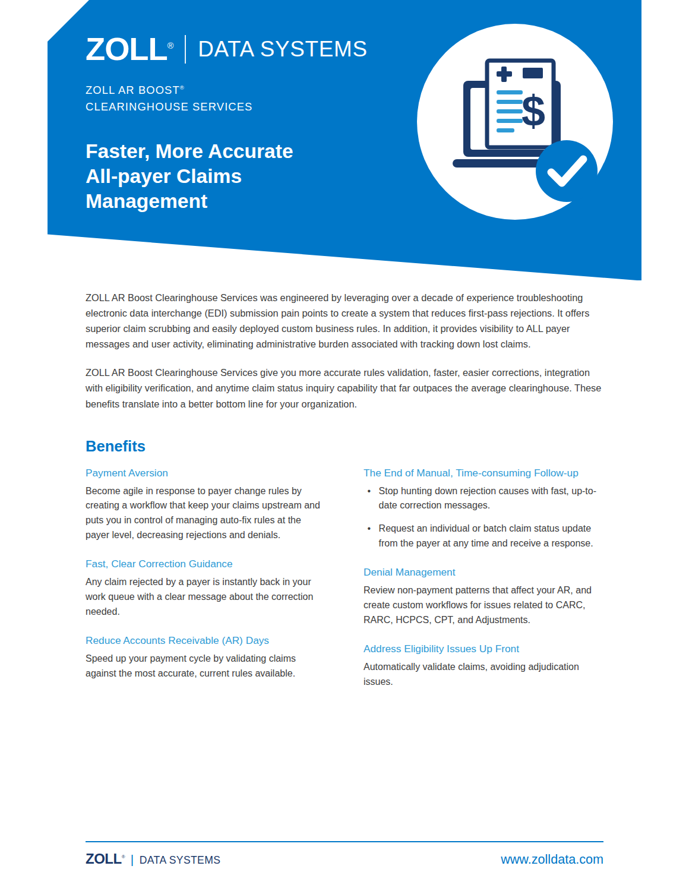ZOLL® DATA SYSTEMS
ZOLL AR BOOST®
CLEARINGHOUSE SERVICES
Faster, More Accurate All-payer Claims Management
$
ZOLL AR Boost Clearinghouse Services was engineered by leveraging over a decade of experience troubleshooting electronic data interchange (EDI) submission pain points to create a system that reduces first-pass rejections. It offers superior claim scrubbing and easily deployed custom business rules. In addition, it provides visibility to ALL payer messages and user activity, eliminating administrative burden associated with tracking down lost claims.
ZOLL AR Boost Clearinghouse Services give you more accurate rules validation, faster, easier corrections, integration with eligibility verification, and anytime claim status inquiry capability that far outpaces the average clearinghouse. These benefits translate into a better bottom line for your organization.
Benefits
Payment Aversion
Become agile in response to payer change rules by creating a workflow that keep your claims upstream and puts you in control of managing auto-fix rules at the payer level, decreasing rejections and denials.
Fast, Clear Correction Guidance
Any claim rejected by a payer is instantly back in your work queue with a clear message about the correction needed.
Reduce Accounts Receivable (AR) Days
Speed up your payment cycle by validating claims against the most accurate, current rules available.
The End of Manual, Time-consuming Follow-up
Stop hunting down rejection causes with fast, up-to-date correction messages.
Request an individual or batch claim status update from the payer at any time and receive a response.
Denial Management
Review non-payment patterns that affect your AR, and create custom workflows for issues related to CARC, RARC, HCPCS, CPT, and Adjustments.
Address Eligibility Issues Up Front
Automatically validate claims, avoiding adjudication issues.
ZOLL® | DATA SYSTEMS
www.zolldata.com